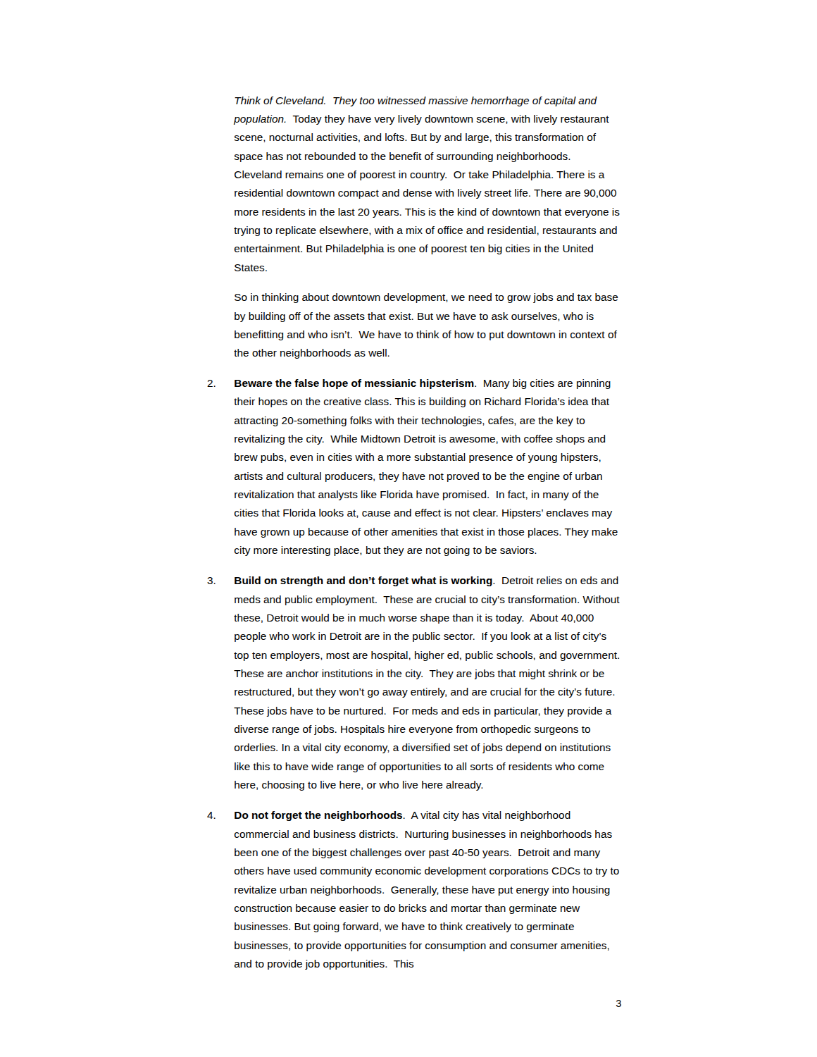Think of Cleveland. They too witnessed massive hemorrhage of capital and population. Today they have very lively downtown scene, with lively restaurant scene, nocturnal activities, and lofts. But by and large, this transformation of space has not rebounded to the benefit of surrounding neighborhoods. Cleveland remains one of poorest in country. Or take Philadelphia. There is a residential downtown compact and dense with lively street life. There are 90,000 more residents in the last 20 years. This is the kind of downtown that everyone is trying to replicate elsewhere, with a mix of office and residential, restaurants and entertainment. But Philadelphia is one of poorest ten big cities in the United States.
So in thinking about downtown development, we need to grow jobs and tax base by building off of the assets that exist. But we have to ask ourselves, who is benefitting and who isn’t. We have to think of how to put downtown in context of the other neighborhoods as well.
Beware the false hope of messianic hipsterism. Many big cities are pinning their hopes on the creative class. This is building on Richard Florida’s idea that attracting 20-something folks with their technologies, cafes, are the key to revitalizing the city. While Midtown Detroit is awesome, with coffee shops and brew pubs, even in cities with a more substantial presence of young hipsters, artists and cultural producers, they have not proved to be the engine of urban revitalization that analysts like Florida have promised. In fact, in many of the cities that Florida looks at, cause and effect is not clear. Hipsters’ enclaves may have grown up because of other amenities that exist in those places. They make city more interesting place, but they are not going to be saviors.
Build on strength and don’t forget what is working. Detroit relies on eds and meds and public employment. These are crucial to city’s transformation. Without these, Detroit would be in much worse shape than it is today. About 40,000 people who work in Detroit are in the public sector. If you look at a list of city’s top ten employers, most are hospital, higher ed, public schools, and government. These are anchor institutions in the city. They are jobs that might shrink or be restructured, but they won’t go away entirely, and are crucial for the city’s future. These jobs have to be nurtured. For meds and eds in particular, they provide a diverse range of jobs. Hospitals hire everyone from orthopedic surgeons to orderlies. In a vital city economy, a diversified set of jobs depend on institutions like this to have wide range of opportunities to all sorts of residents who come here, choosing to live here, or who live here already.
Do not forget the neighborhoods. A vital city has vital neighborhood commercial and business districts. Nurturing businesses in neighborhoods has been one of the biggest challenges over past 40-50 years. Detroit and many others have used community economic development corporations CDCs to try to revitalize urban neighborhoods. Generally, these have put energy into housing construction because easier to do bricks and mortar than germinate new businesses. But going forward, we have to think creatively to germinate businesses, to provide opportunities for consumption and consumer amenities, and to provide job opportunities. This
3